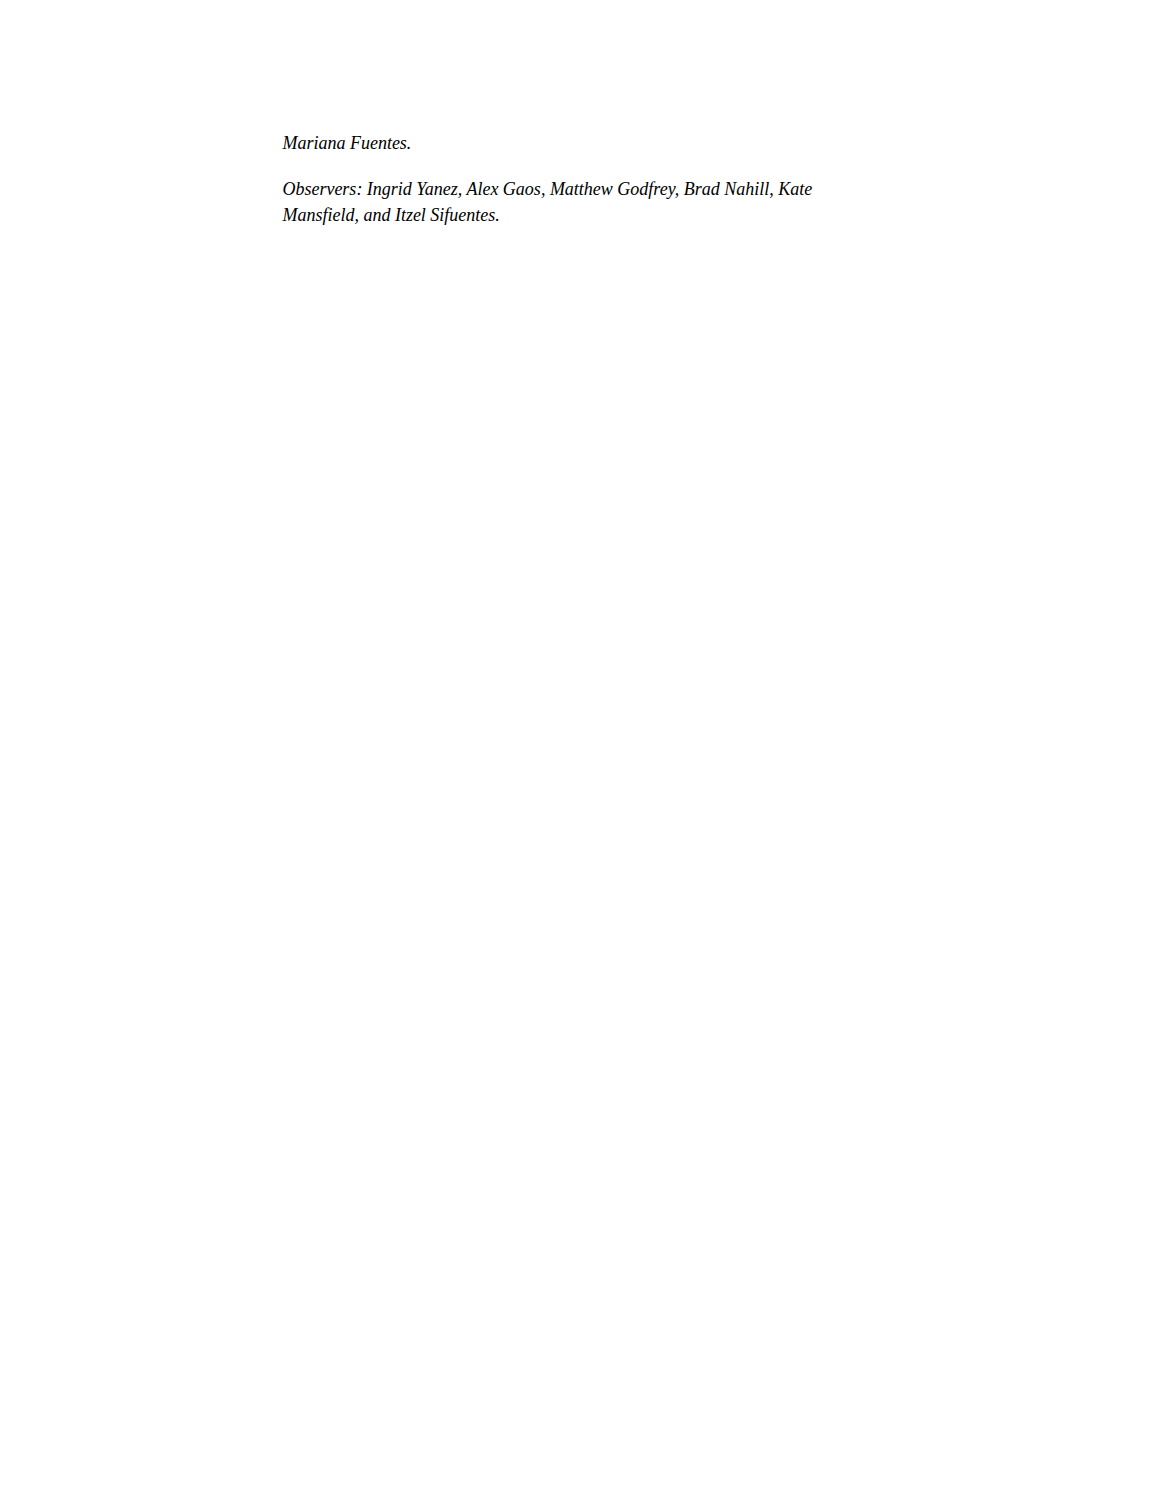Mariana Fuentes.
Observers: Ingrid Yanez, Alex Gaos, Matthew Godfrey, Brad Nahill, Kate Mansfield, and Itzel Sifuentes.